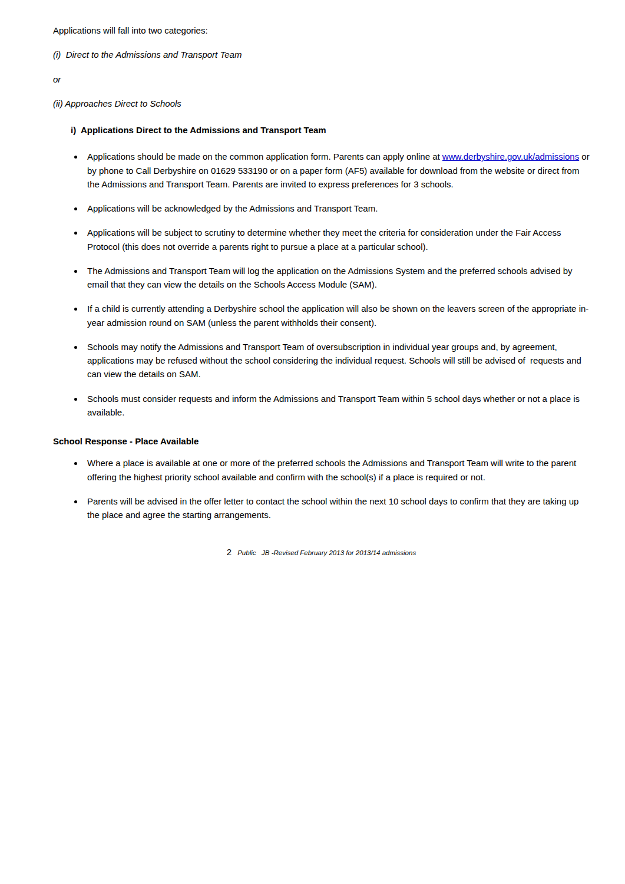Applications will fall into two categories:
(i) Direct to the Admissions and Transport Team
or
(ii) Approaches Direct to Schools
i) Applications Direct to the Admissions and Transport Team
Applications should be made on the common application form. Parents can apply online at www.derbyshire.gov.uk/admissions or by phone to Call Derbyshire on 01629 533190 or on a paper form (AF5) available for download from the website or direct from the Admissions and Transport Team. Parents are invited to express preferences for 3 schools.
Applications will be acknowledged by the Admissions and Transport Team.
Applications will be subject to scrutiny to determine whether they meet the criteria for consideration under the Fair Access Protocol (this does not override a parents right to pursue a place at a particular school).
The Admissions and Transport Team will log the application on the Admissions System and the preferred schools advised by email that they can view the details on the Schools Access Module (SAM).
If a child is currently attending a Derbyshire school the application will also be shown on the leavers screen of the appropriate in-year admission round on SAM (unless the parent withholds their consent).
Schools may notify the Admissions and Transport Team of oversubscription in individual year groups and, by agreement, applications may be refused without the school considering the individual request. Schools will still be advised of requests and can view the details on SAM.
Schools must consider requests and inform the Admissions and Transport Team within 5 school days whether or not a place is available.
School Response - Place Available
Where a place is available at one or more of the preferred schools the Admissions and Transport Team will write to the parent offering the highest priority school available and confirm with the school(s) if a place is required or not.
Parents will be advised in the offer letter to contact the school within the next 10 school days to confirm that they are taking up the place and agree the starting arrangements.
2 Public JB -Revised February 2013 for 2013/14 admissions